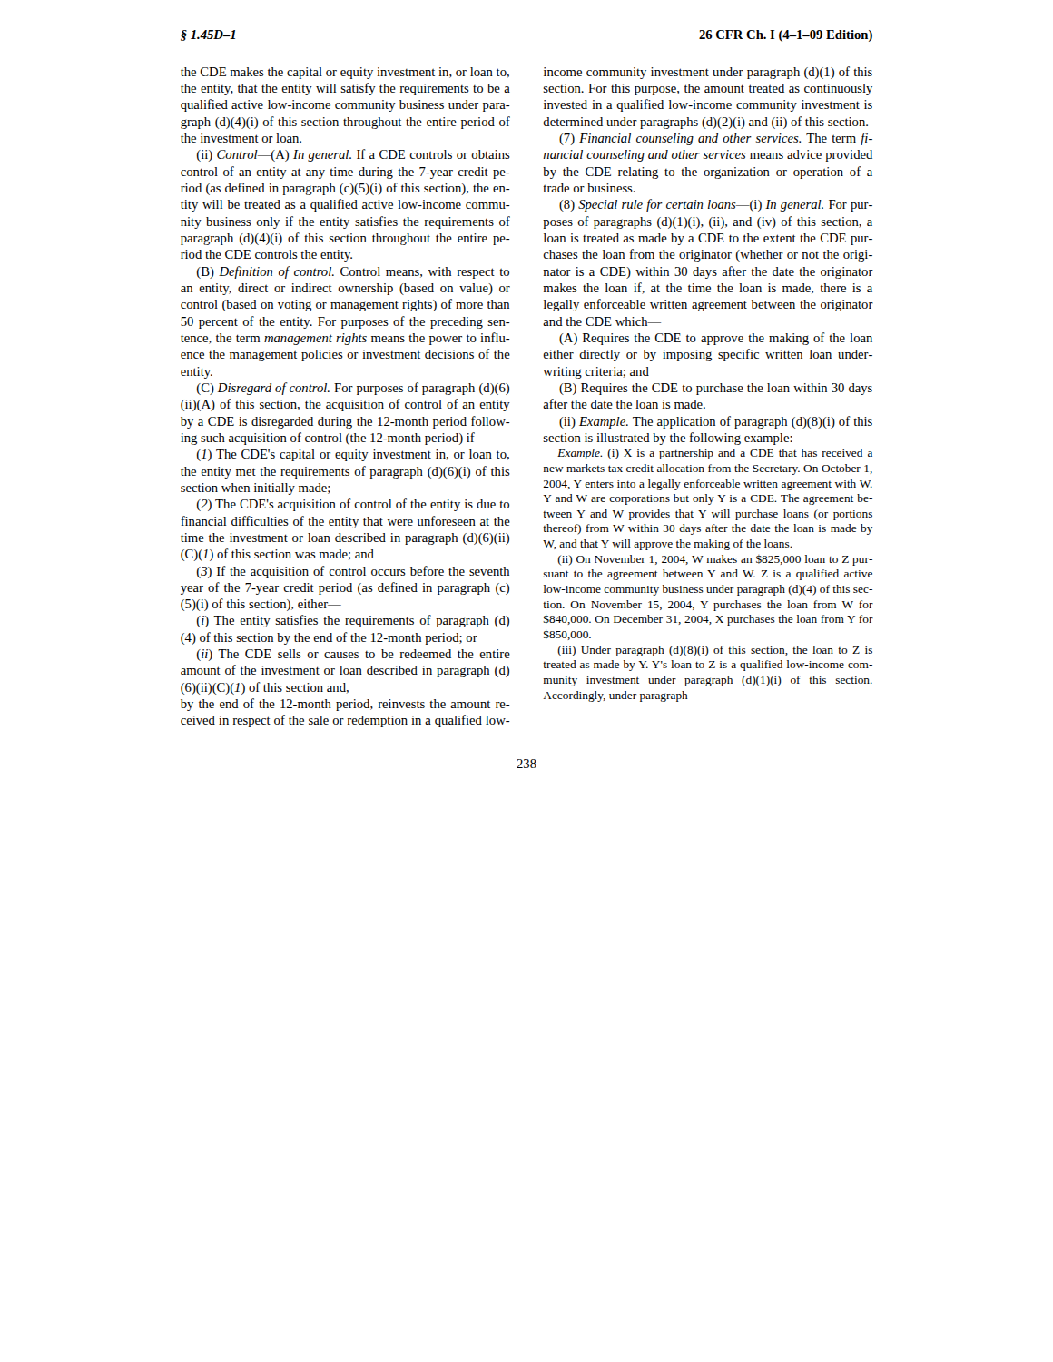§ 1.45D–1 26 CFR Ch. I (4–1–09 Edition)
the CDE makes the capital or equity investment in, or loan to, the entity, that the entity will satisfy the requirements to be a qualified active low-income community business under paragraph (d)(4)(i) of this section throughout the entire period of the investment or loan.
(ii) Control—(A) In general. If a CDE controls or obtains control of an entity at any time during the 7-year credit period (as defined in paragraph (c)(5)(i) of this section), the entity will be treated as a qualified active low-income community business only if the entity satisfies the requirements of paragraph (d)(4)(i) of this section throughout the entire period the CDE controls the entity.
(B) Definition of control. Control means, with respect to an entity, direct or indirect ownership (based on value) or control (based on voting or management rights) of more than 50 percent of the entity. For purposes of the preceding sentence, the term management rights means the power to influence the management policies or investment decisions of the entity.
(C) Disregard of control. For purposes of paragraph (d)(6)(ii)(A) of this section, the acquisition of control of an entity by a CDE is disregarded during the 12-month period following such acquisition of control (the 12-month period) if—
(1) The CDE's capital or equity investment in, or loan to, the entity met the requirements of paragraph (d)(6)(i) of this section when initially made;
(2) The CDE's acquisition of control of the entity is due to financial difficulties of the entity that were unforeseen at the time the investment or loan described in paragraph (d)(6)(ii)(C)(1) of this section was made; and
(3) If the acquisition of control occurs before the seventh year of the 7-year credit period (as defined in paragraph (c)(5)(i) of this section), either—
(i) The entity satisfies the requirements of paragraph (d)(4) of this section by the end of the 12-month period; or
(ii) The CDE sells or causes to be redeemed the entire amount of the investment or loan described in paragraph (d)(6)(ii)(C)(1) of this section and,
by the end of the 12-month period, reinvests the amount received in respect of the sale or redemption in a qualified low-income community investment under paragraph (d)(1) of this section. For this purpose, the amount treated as continuously invested in a qualified low-income community investment is determined under paragraphs (d)(2)(i) and (ii) of this section.
(7) Financial counseling and other services. The term financial counseling and other services means advice provided by the CDE relating to the organization or operation of a trade or business.
(8) Special rule for certain loans—(i) In general. For purposes of paragraphs (d)(1)(i), (ii), and (iv) of this section, a loan is treated as made by a CDE to the extent the CDE purchases the loan from the originator (whether or not the originator is a CDE) within 30 days after the date the originator makes the loan if, at the time the loan is made, there is a legally enforceable written agreement between the originator and the CDE which—
(A) Requires the CDE to approve the making of the loan either directly or by imposing specific written loan underwriting criteria; and
(B) Requires the CDE to purchase the loan within 30 days after the date the loan is made.
(ii) Example. The application of paragraph (d)(8)(i) of this section is illustrated by the following example:
Example. (i) X is a partnership and a CDE that has received a new markets tax credit allocation from the Secretary. On October 1, 2004, Y enters into a legally enforceable written agreement with W. Y and W are corporations but only Y is a CDE. The agreement between Y and W provides that Y will purchase loans (or portions thereof) from W within 30 days after the date the loan is made by W, and that Y will approve the making of the loans.
(ii) On November 1, 2004, W makes an $825,000 loan to Z pursuant to the agreement between Y and W. Z is a qualified active low-income community business under paragraph (d)(4) of this section. On November 15, 2004, Y purchases the loan from W for $840,000. On December 31, 2004, X purchases the loan from Y for $850,000.
(iii) Under paragraph (d)(8)(i) of this section, the loan to Z is treated as made by Y. Y's loan to Z is a qualified low-income community investment under paragraph (d)(1)(i) of this section. Accordingly, under paragraph
238